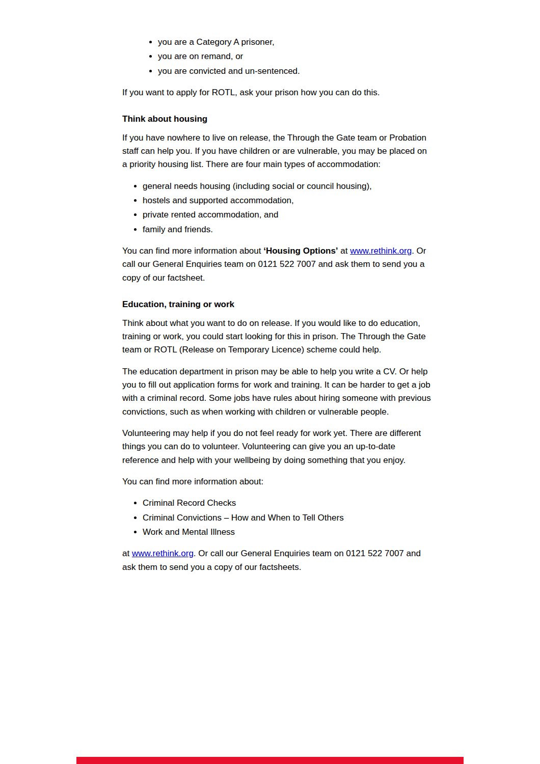you are a Category A prisoner,
you are on remand, or
you are convicted and un-sentenced.
If you want to apply for ROTL, ask your prison how you can do this.
Think about housing
If you have nowhere to live on release, the Through the Gate team or Probation staff can help you. If you have children or are vulnerable, you may be placed on a priority housing list. There are four main types of accommodation:
general needs housing (including social or council housing),
hostels and supported accommodation,
private rented accommodation, and
family and friends.
You can find more information about ‘Housing Options’ at www.rethink.org. Or call our General Enquiries team on 0121 522 7007 and ask them to send you a copy of our factsheet.
Education, training or work
Think about what you want to do on release. If you would like to do education, training or work, you could start looking for this in prison. The Through the Gate team or ROTL (Release on Temporary Licence) scheme could help.
The education department in prison may be able to help you write a CV. Or help you to fill out application forms for work and training. It can be harder to get a job with a criminal record. Some jobs have rules about hiring someone with previous convictions, such as when working with children or vulnerable people.
Volunteering may help if you do not feel ready for work yet. There are different things you can do to volunteer. Volunteering can give you an up-to-date reference and help with your wellbeing by doing something that you enjoy.
You can find more information about:
Criminal Record Checks
Criminal Convictions – How and When to Tell Others
Work and Mental Illness
at www.rethink.org. Or call our General Enquiries team on 0121 522 7007 and ask them to send you a copy of our factsheets.